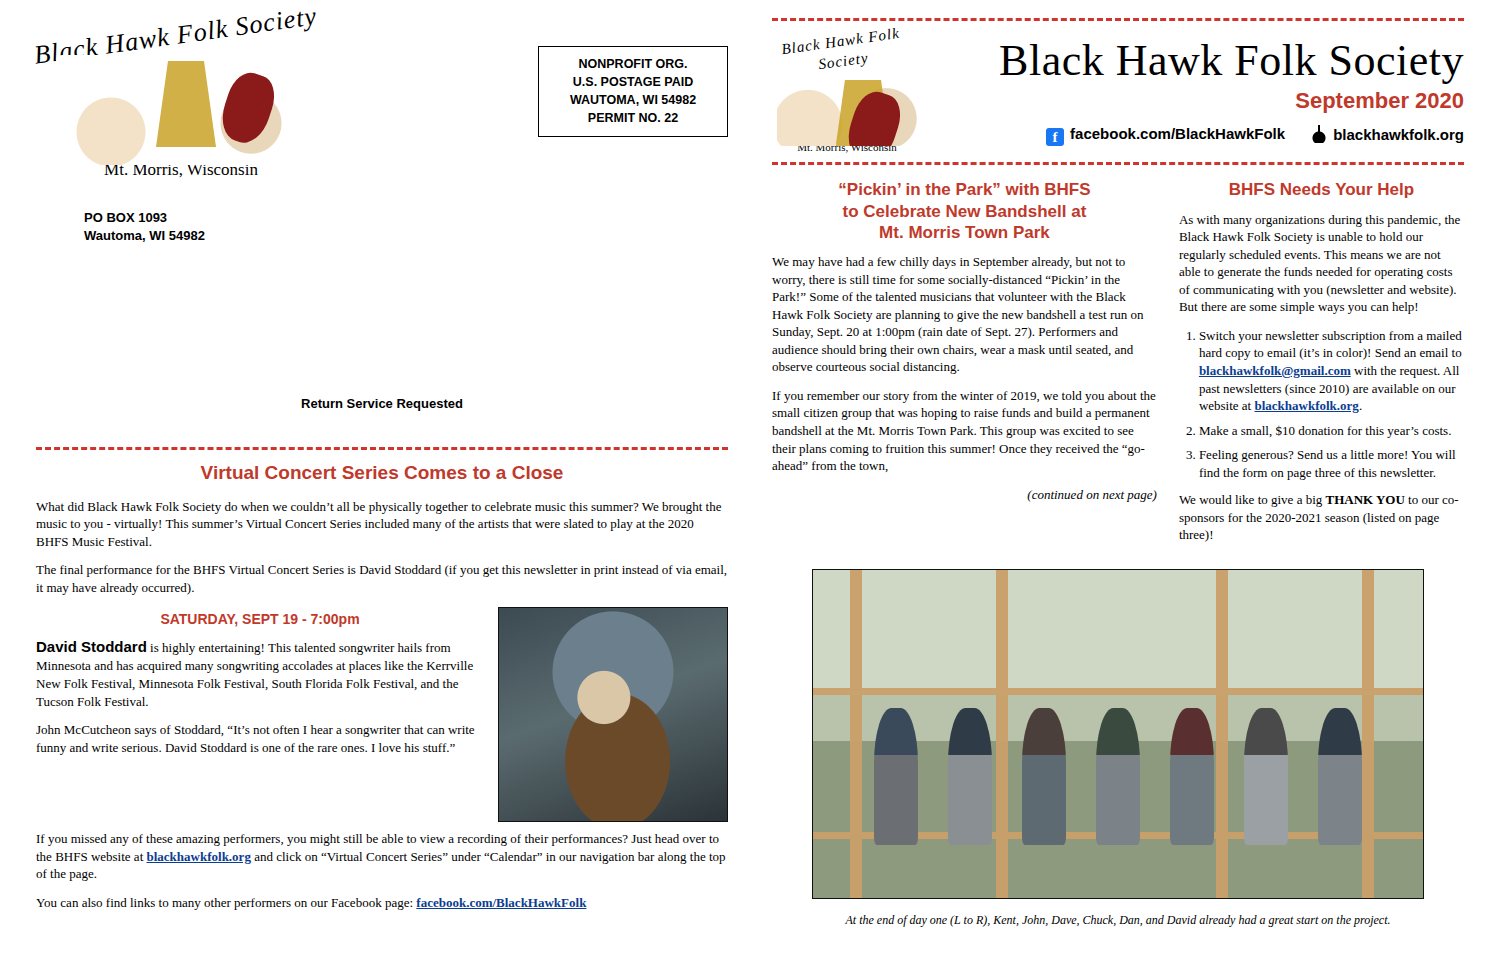Black Hawk Folk Society
Mt. Morris, Wisconsin
NONPROFIT ORG.
U.S. POSTAGE PAID
WAUTOMA, WI 54982
PERMIT NO. 22
PO BOX 1093
Wautoma, WI 54982
Return Service Requested
Virtual Concert Series Comes to a Close
What did Black Hawk Folk Society do when we couldn’t all be physically together to celebrate music this summer? We brought the music to you - virtually! This summer’s Virtual Concert Series included many of the artists that were slated to play at the 2020 BHFS Music Festival.
The final performance for the BHFS Virtual Concert Series is David Stoddard (if you get this newsletter in print instead of via email, it may have already occurred).
SATURDAY, SEPT 19 - 7:00pm
David Stoddard is highly entertaining! This talented songwriter hails from Minnesota and has acquired many songwriting accolades at places like the Kerrville New Folk Festival, Minnesota Folk Festival, South Florida Folk Festival, and the Tucson Folk Festival.
John McCutcheon says of Stoddard, “It’s not often I hear a songwriter that can write funny and write serious. David Stoddard is one of the rare ones. I love his stuff.”
If you missed any of these amazing performers, you might still be able to view a recording of their performances? Just head over to the BHFS website at blackhawkfolk.org and click on “Virtual Concert Series” under “Calendar” in our navigation bar along the top of the page.
You can also find links to many other performers on our Facebook page: facebook.com/BlackHawkFolk
Black Hawk Folk Society
Mt. Morris, Wisconsin
Black Hawk Folk Society
September 2020
ffacebook.com/BlackHawkFolk blackhawkfolk.org
“Pickin’ in the Park” with BHFS
to Celebrate New Bandshell at
Mt. Morris Town Park
We may have had a few chilly days in September already, but not to worry, there is still time for some socially-distanced “Pickin’ in the Park!” Some of the talented musicians that volunteer with the Black Hawk Folk Society are planning to give the new bandshell a test run on Sunday, Sept. 20 at 1:00pm (rain date of Sept. 27). Performers and audience should bring their own chairs, wear a mask until seated, and observe courteous social distancing.
If you remember our story from the winter of 2019, we told you about the small citizen group that was hoping to raise funds and build a permanent bandshell at the Mt. Morris Town Park. This group was excited to see their plans coming to fruition this summer! Once they received the “go-ahead” from the town,
(continued on next page)
BHFS Needs Your Help
As with many organizations during this pandemic, the Black Hawk Folk Society is unable to hold our regularly scheduled events. This means we are not able to generate the funds needed for operating costs of communicating with you (newsletter and website). But there are some simple ways you can help!
Switch your newsletter subscription from a mailed hard copy to email (it’s in color)! Send an email to blackhawkfolk@gmail.com with the request. All past newsletters (since 2010) are available on our website at blackhawkfolk.org.
Make a small, $10 donation for this year’s costs.
Feeling generous? Send us a little more! You will find the form on page three of this newsletter.
We would like to give a big THANK YOU to our co-sponsors for the 2020-2021 season (listed on page three)!
At the end of day one (L to R), Kent, John, Dave, Chuck, Dan, and David already had a great start on the project.